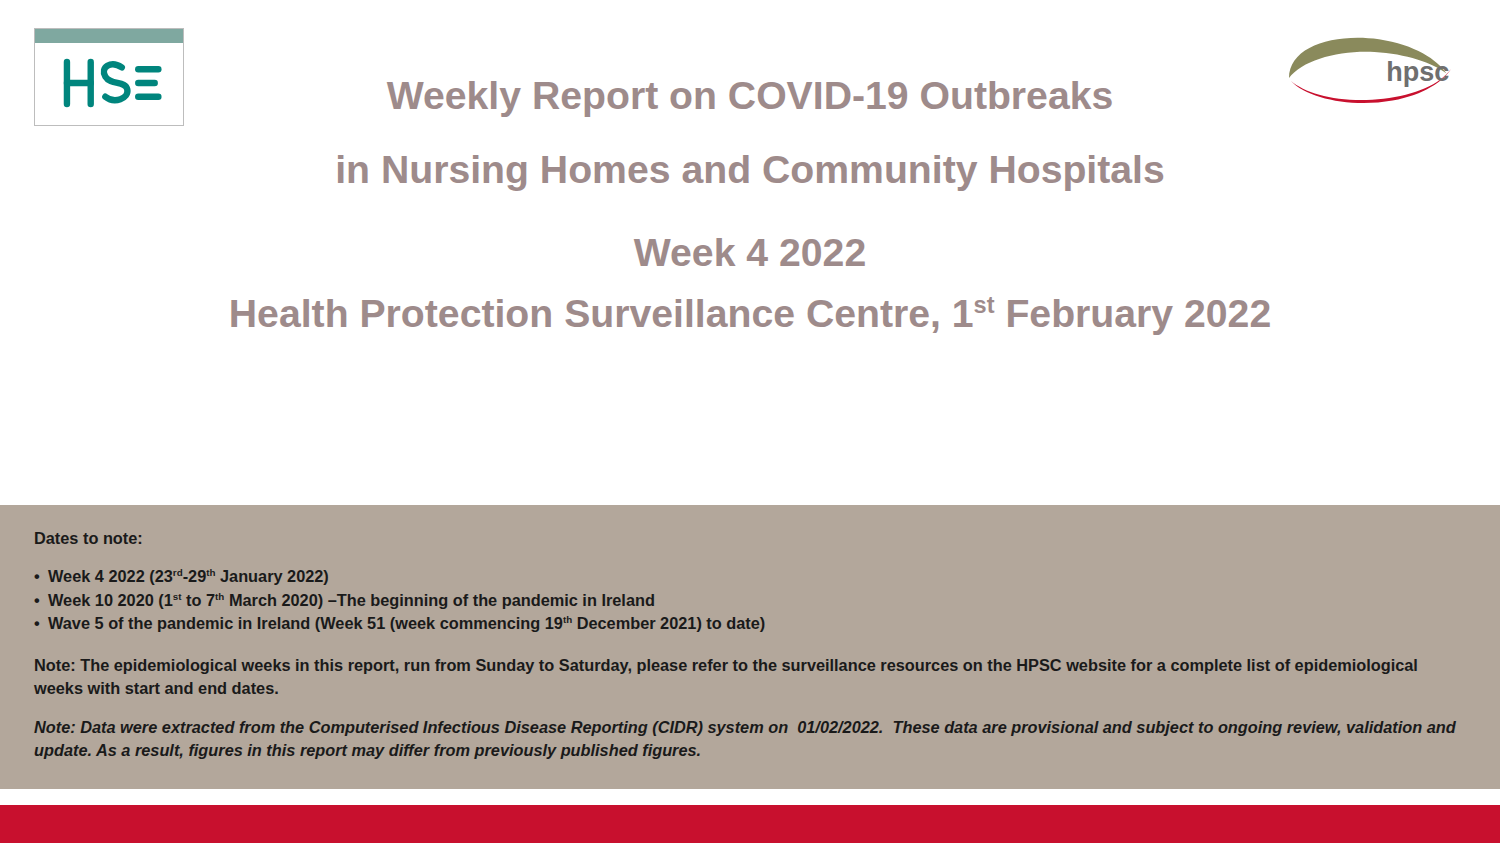hpsc
Weekly Report on COVID-19 Outbreaks
in Nursing Homes and Community Hospitals
Week 4 2022
Health Protection Surveillance Centre, 1st February 2022
Dates to note:
Week 4 2022 (23rd-29th January 2022)
Week 10 2020 (1st to 7th March 2020) –The beginning of the pandemic in Ireland
Wave 5 of the pandemic in Ireland (Week 51 (week commencing 19th December 2021) to date)
Note: The epidemiological weeks in this report, run from Sunday to Saturday, please refer to the surveillance resources on the HPSC website for a complete list of epidemiological weeks with start and end dates.
Note: Data were extracted from the Computerised Infectious Disease Reporting (CIDR) system on 01/02/2022. These data are provisional and subject to ongoing review, validation and update. As a result, figures in this report may differ from previously published figures.